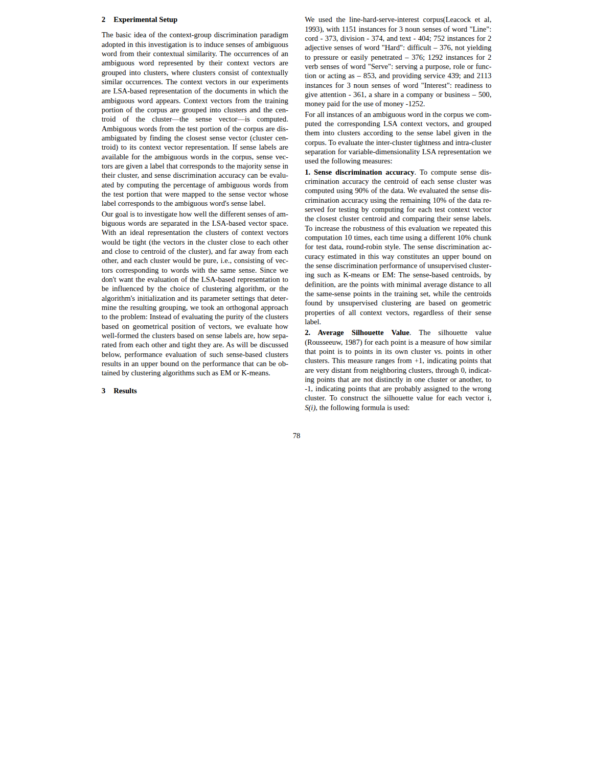2 Experimental Setup
The basic idea of the context-group discrimination paradigm adopted in this investigation is to induce senses of ambiguous word from their contextual similarity. The occurrences of an ambiguous word represented by their context vectors are grouped into clusters, where clusters consist of contextually similar occurrences. The context vectors in our experiments are LSA-based representation of the documents in which the ambiguous word appears. Context vectors from the training portion of the corpus are grouped into clusters and the centroid of the cluster—the sense vector—is computed. Ambiguous words from the test portion of the corpus are disambiguated by finding the closest sense vector (cluster centroid) to its context vector representation. If sense labels are available for the ambiguous words in the corpus, sense vectors are given a label that corresponds to the majority sense in their cluster, and sense discrimination accuracy can be evaluated by computing the percentage of ambiguous words from the test portion that were mapped to the sense vector whose label corresponds to the ambiguous word's sense label.
Our goal is to investigate how well the different senses of ambiguous words are separated in the LSA-based vector space. With an ideal representation the clusters of context vectors would be tight (the vectors in the cluster close to each other and close to centroid of the cluster), and far away from each other, and each cluster would be pure, i.e., consisting of vectors corresponding to words with the same sense. Since we don't want the evaluation of the LSA-based representation to be influenced by the choice of clustering algorithm, or the algorithm's initialization and its parameter settings that determine the resulting grouping, we took an orthogonal approach to the problem: Instead of evaluating the purity of the clusters based on geometrical position of vectors, we evaluate how well-formed the clusters based on sense labels are, how separated from each other and tight they are. As will be discussed below, performance evaluation of such sense-based clusters results in an upper bound on the performance that can be obtained by clustering algorithms such as EM or K-means.
3 Results
We used the line-hard-serve-interest corpus(Leacock et al, 1993), with 1151 instances for 3 noun senses of word "Line": cord - 373, division - 374, and text - 404; 752 instances for 2 adjective senses of word "Hard": difficult – 376, not yielding to pressure or easily penetrated – 376; 1292 instances for 2 verb senses of word "Serve": serving a purpose, role or function or acting as – 853, and providing service 439; and 2113 instances for 3 noun senses of word "Interest": readiness to give attention - 361, a share in a company or business – 500, money paid for the use of money -1252.
For all instances of an ambiguous word in the corpus we computed the corresponding LSA context vectors, and grouped them into clusters according to the sense label given in the corpus. To evaluate the inter-cluster tightness and intra-cluster separation for variable-dimensionality LSA representation we used the following measures:
1. Sense discrimination accuracy. To compute sense discrimination accuracy the centroid of each sense cluster was computed using 90% of the data. We evaluated the sense discrimination accuracy using the remaining 10% of the data reserved for testing by computing for each test context vector the closest cluster centroid and comparing their sense labels. To increase the robustness of this evaluation we repeated this computation 10 times, each time using a different 10% chunk for test data, round-robin style. The sense discrimination accuracy estimated in this way constitutes an upper bound on the sense discrimination performance of unsupervised clustering such as K-means or EM: The sense-based centroids, by definition, are the points with minimal average distance to all the same-sense points in the training set, while the centroids found by unsupervised clustering are based on geometric properties of all context vectors, regardless of their sense label.
2. Average Silhouette Value. The silhouette value (Rousseeuw, 1987) for each point is a measure of how similar that point is to points in its own cluster vs. points in other clusters. This measure ranges from +1, indicating points that are very distant from neighboring clusters, through 0, indicating points that are not distinctly in one cluster or another, to -1, indicating points that are probably assigned to the wrong cluster. To construct the silhouette value for each vector i, S(i), the following formula is used:
78